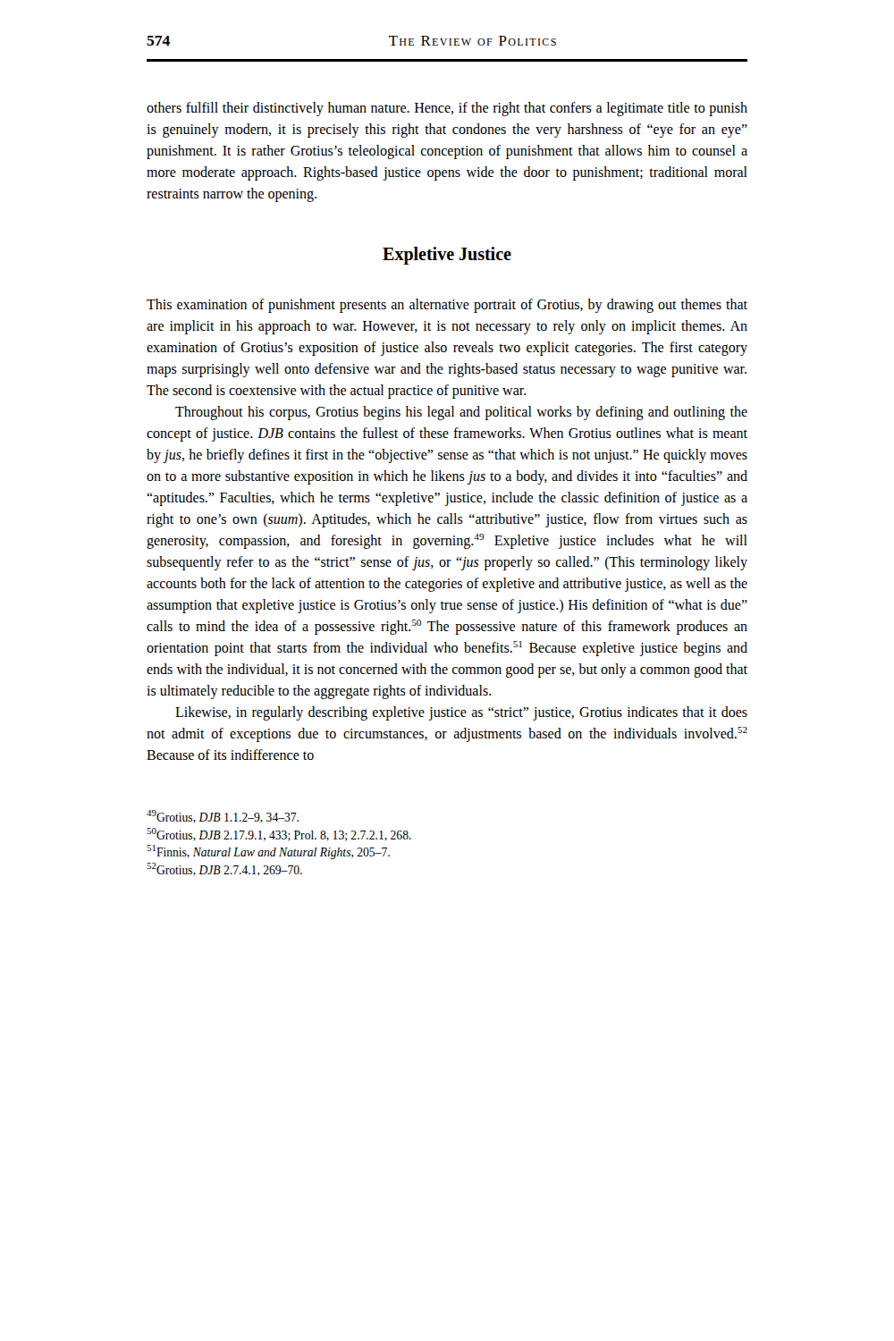574 The Review of Politics
others fulfill their distinctively human nature. Hence, if the right that confers a legitimate title to punish is genuinely modern, it is precisely this right that condones the very harshness of “eye for an eye” punishment. It is rather Grotius’s teleological conception of punishment that allows him to counsel a more moderate approach. Rights-based justice opens wide the door to punishment; traditional moral restraints narrow the opening.
Expletive Justice
This examination of punishment presents an alternative portrait of Grotius, by drawing out themes that are implicit in his approach to war. However, it is not necessary to rely only on implicit themes. An examination of Grotius’s exposition of justice also reveals two explicit categories. The first category maps surprisingly well onto defensive war and the rights-based status necessary to wage punitive war. The second is coextensive with the actual practice of punitive war.
Throughout his corpus, Grotius begins his legal and political works by defining and outlining the concept of justice. DJB contains the fullest of these frameworks. When Grotius outlines what is meant by jus, he briefly defines it first in the “objective” sense as “that which is not unjust.” He quickly moves on to a more substantive exposition in which he likens jus to a body, and divides it into “faculties” and “aptitudes.” Faculties, which he terms “expletive” justice, include the classic definition of justice as a right to one’s own (suum). Aptitudes, which he calls “attributive” justice, flow from virtues such as generosity, compassion, and foresight in governing.49 Expletive justice includes what he will subsequently refer to as the “strict” sense of jus, or “jus properly so called.” (This terminology likely accounts both for the lack of attention to the categories of expletive and attributive justice, as well as the assumption that expletive justice is Grotius’s only true sense of justice.) His definition of “what is due” calls to mind the idea of a possessive right.50 The possessive nature of this framework produces an orientation point that starts from the individual who benefits.51 Because expletive justice begins and ends with the individual, it is not concerned with the common good per se, but only a common good that is ultimately reducible to the aggregate rights of individuals.
Likewise, in regularly describing expletive justice as “strict” justice, Grotius indicates that it does not admit of exceptions due to circumstances, or adjustments based on the individuals involved.52 Because of its indifference to
49Grotius, DJB 1.1.2–9, 34–37.
50Grotius, DJB 2.17.9.1, 433; Prol. 8, 13; 2.7.2.1, 268.
51Finnis, Natural Law and Natural Rights, 205–7.
52Grotius, DJB 2.7.4.1, 269–70.